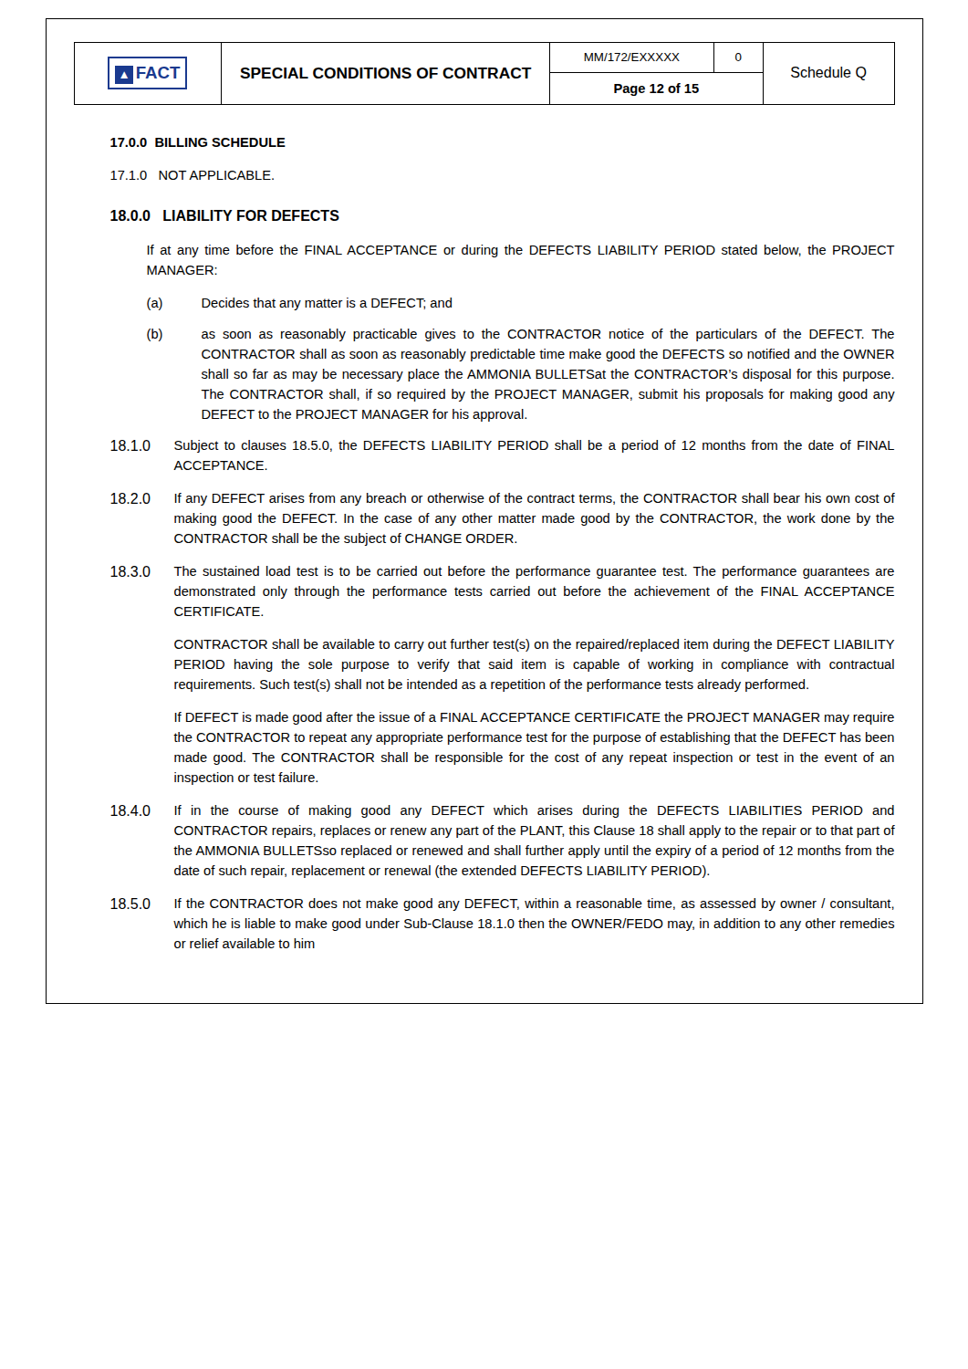| ▲ FACT | SPECIAL CONDITIONS OF CONTRACT | MM/172/EXXXXX | 0 | Schedule Q |
| Page 12 of 15 |
17.0.0 BILLING SCHEDULE
17.1.0 NOT APPLICABLE.
18.0.0 LIABILITY FOR DEFECTS
If at any time before the FINAL ACCEPTANCE or during the DEFECTS LIABILITY PERIOD stated below, the PROJECT MANAGER:
(a) Decides that any matter is a DEFECT; and
(b) as soon as reasonably practicable gives to the CONTRACTOR notice of the particulars of the DEFECT. The CONTRACTOR shall as soon as reasonably predictable time make good the DEFECTS so notified and the OWNER shall so far as may be necessary place the AMMONIA BULLETSat the CONTRACTOR’s disposal for this purpose. The CONTRACTOR shall, if so required by the PROJECT MANAGER, submit his proposals for making good any DEFECT to the PROJECT MANAGER for his approval.
18.1.0 Subject to clauses 18.5.0, the DEFECTS LIABILITY PERIOD shall be a period of 12 months from the date of FINAL ACCEPTANCE.
18.2.0 If any DEFECT arises from any breach or otherwise of the contract terms, the CONTRACTOR shall bear his own cost of making good the DEFECT. In the case of any other matter made good by the CONTRACTOR, the work done by the CONTRACTOR shall be the subject of CHANGE ORDER.
18.3.0
The sustained load test is to be carried out before the performance guarantee test. The performance guarantees are demonstrated only through the performance tests carried out before the achievement of the FINAL ACCEPTANCE CERTIFICATE.
CONTRACTOR shall be available to carry out further test(s) on the repaired/replaced item during the DEFECT LIABILITY PERIOD having the sole purpose to verify that said item is capable of working in compliance with contractual requirements. Such test(s) shall not be intended as a repetition of the performance tests already performed.
If DEFECT is made good after the issue of a FINAL ACCEPTANCE CERTIFICATE the PROJECT MANAGER may require the CONTRACTOR to repeat any appropriate performance test for the purpose of establishing that the DEFECT has been made good. The CONTRACTOR shall be responsible for the cost of any repeat inspection or test in the event of an inspection or test failure.
18.4.0 If in the course of making good any DEFECT which arises during the DEFECTS LIABILITIES PERIOD and CONTRACTOR repairs, replaces or renew any part of the PLANT, this Clause 18 shall apply to the repair or to that part of the AMMONIA BULLETSso replaced or renewed and shall further apply until the expiry of a period of 12 months from the date of such repair, replacement or renewal (the extended DEFECTS LIABILITY PERIOD).
18.5.0 If the CONTRACTOR does not make good any DEFECT, within a reasonable time, as assessed by owner / consultant, which he is liable to make good under Sub-Clause 18.1.0 then the OWNER/FEDO may, in addition to any other remedies or relief available to him